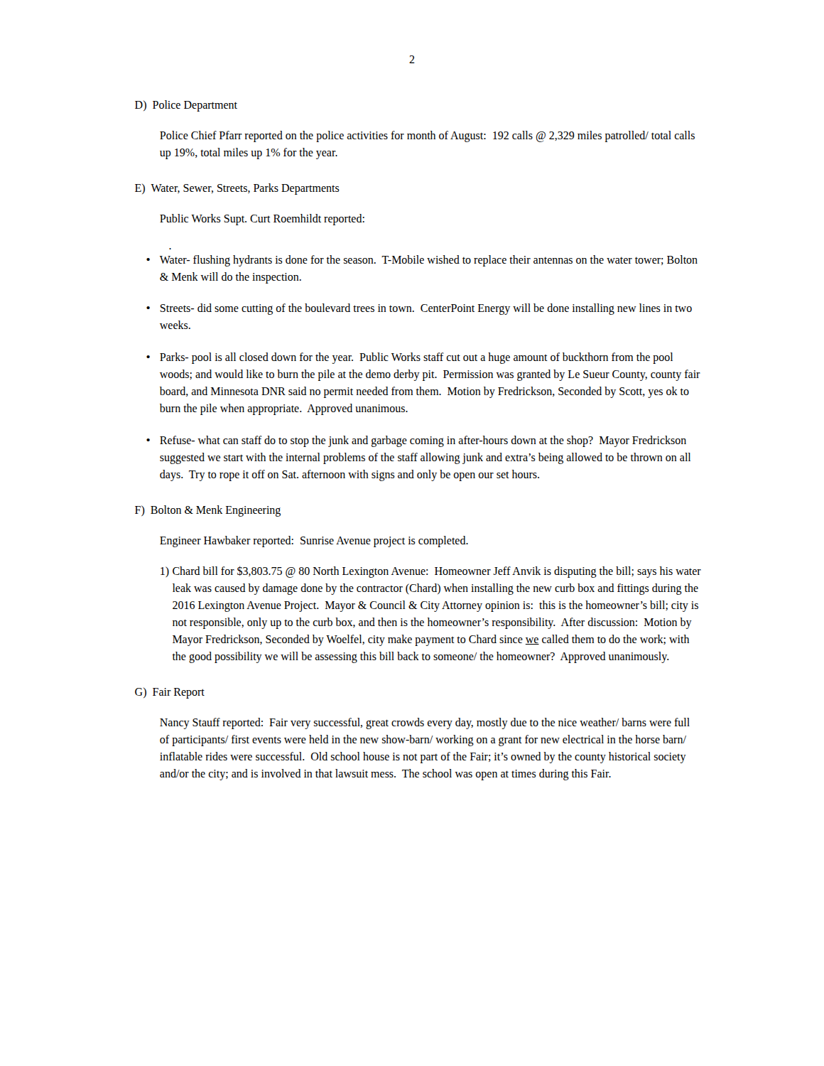2
D) Police Department
Police Chief Pfarr reported on the police activities for month of August: 192 calls @ 2,329 miles patrolled/ total calls up 19%, total miles up 1% for the year.
E) Water, Sewer, Streets, Parks Departments
Public Works Supt. Curt Roemhildt reported:
.
Water- flushing hydrants is done for the season. T-Mobile wished to replace their antennas on the water tower; Bolton & Menk will do the inspection.
Streets- did some cutting of the boulevard trees in town. CenterPoint Energy will be done installing new lines in two weeks.
Parks- pool is all closed down for the year. Public Works staff cut out a huge amount of buckthorn from the pool woods; and would like to burn the pile at the demo derby pit. Permission was granted by Le Sueur County, county fair board, and Minnesota DNR said no permit needed from them. Motion by Fredrickson, Seconded by Scott, yes ok to burn the pile when appropriate. Approved unanimous.
Refuse- what can staff do to stop the junk and garbage coming in after-hours down at the shop? Mayor Fredrickson suggested we start with the internal problems of the staff allowing junk and extra’s being allowed to be thrown on all days. Try to rope it off on Sat. afternoon with signs and only be open our set hours.
F) Bolton & Menk Engineering
Engineer Hawbaker reported: Sunrise Avenue project is completed.
1) Chard bill for $3,803.75 @ 80 North Lexington Avenue: Homeowner Jeff Anvik is disputing the bill; says his water leak was caused by damage done by the contractor (Chard) when installing the new curb box and fittings during the 2016 Lexington Avenue Project. Mayor & Council & City Attorney opinion is: this is the homeowner’s bill; city is not responsible, only up to the curb box, and then is the homeowner’s responsibility. After discussion: Motion by Mayor Fredrickson, Seconded by Woelfel, city make payment to Chard since we called them to do the work; with the good possibility we will be assessing this bill back to someone/ the homeowner? Approved unanimously.
G) Fair Report
Nancy Stauff reported: Fair very successful, great crowds every day, mostly due to the nice weather/ barns were full of participants/ first events were held in the new show-barn/ working on a grant for new electrical in the horse barn/ inflatable rides were successful. Old school house is not part of the Fair; it’s owned by the county historical society and/or the city; and is involved in that lawsuit mess. The school was open at times during this Fair.